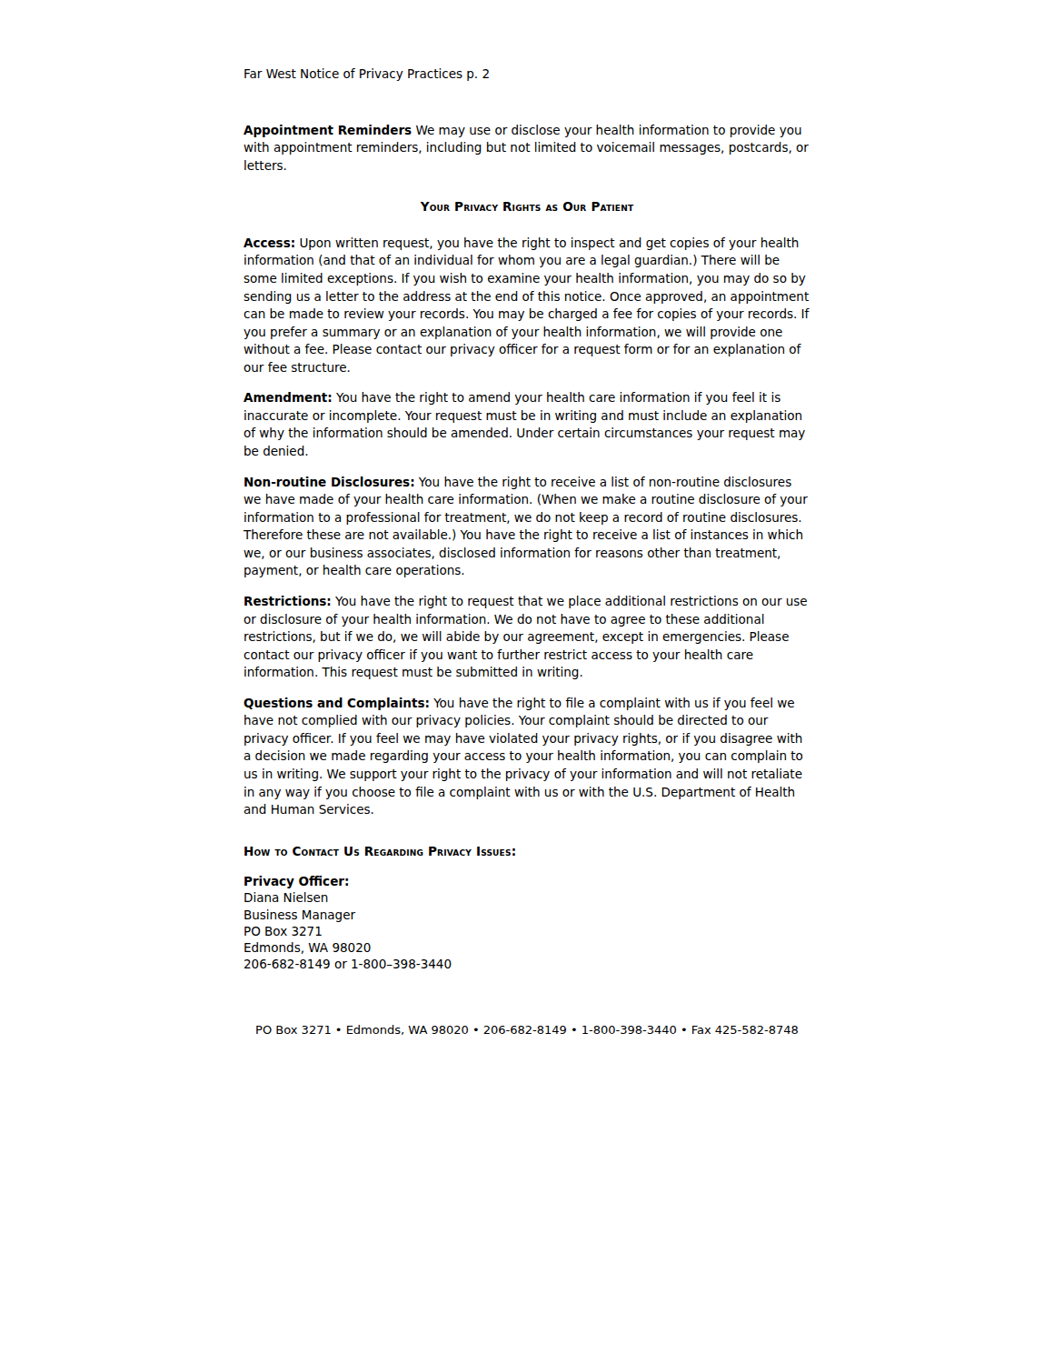Far West Notice of Privacy Practices p. 2
Appointment Reminders We may use or disclose your health information to provide you with appointment reminders, including but not limited to voicemail messages, postcards, or letters.
Your Privacy Rights as Our Patient
Access: Upon written request, you have the right to inspect and get copies of your health information (and that of an individual for whom you are a legal guardian.) There will be some limited exceptions. If you wish to examine your health information, you may do so by sending us a letter to the address at the end of this notice. Once approved, an appointment can be made to review your records. You may be charged a fee for copies of your records. If you prefer a summary or an explanation of your health information, we will provide one without a fee. Please contact our privacy officer for a request form or for an explanation of our fee structure.
Amendment: You have the right to amend your health care information if you feel it is inaccurate or incomplete. Your request must be in writing and must include an explanation of why the information should be amended. Under certain circumstances your request may be denied.
Non-routine Disclosures: You have the right to receive a list of non-routine disclosures we have made of your health care information. (When we make a routine disclosure of your information to a professional for treatment, we do not keep a record of routine disclosures. Therefore these are not available.) You have the right to receive a list of instances in which we, or our business associates, disclosed information for reasons other than treatment, payment, or health care operations.
Restrictions: You have the right to request that we place additional restrictions on our use or disclosure of your health information. We do not have to agree to these additional restrictions, but if we do, we will abide by our agreement, except in emergencies. Please contact our privacy officer if you want to further restrict access to your health care information. This request must be submitted in writing.
Questions and Complaints: You have the right to file a complaint with us if you feel we have not complied with our privacy policies. Your complaint should be directed to our privacy officer. If you feel we may have violated your privacy rights, or if you disagree with a decision we made regarding your access to your health information, you can complain to us in writing. We support your right to the privacy of your information and will not retaliate in any way if you choose to file a complaint with us or with the U.S. Department of Health and Human Services.
How to Contact Us Regarding Privacy Issues:
Privacy Officer:
Diana Nielsen
Business Manager
PO Box 3271
Edmonds, WA 98020
206-682-8149 or 1-800–398-3440
PO Box 3271 • Edmonds, WA 98020 • 206-682-8149 • 1-800-398-3440 • Fax 425-582-8748